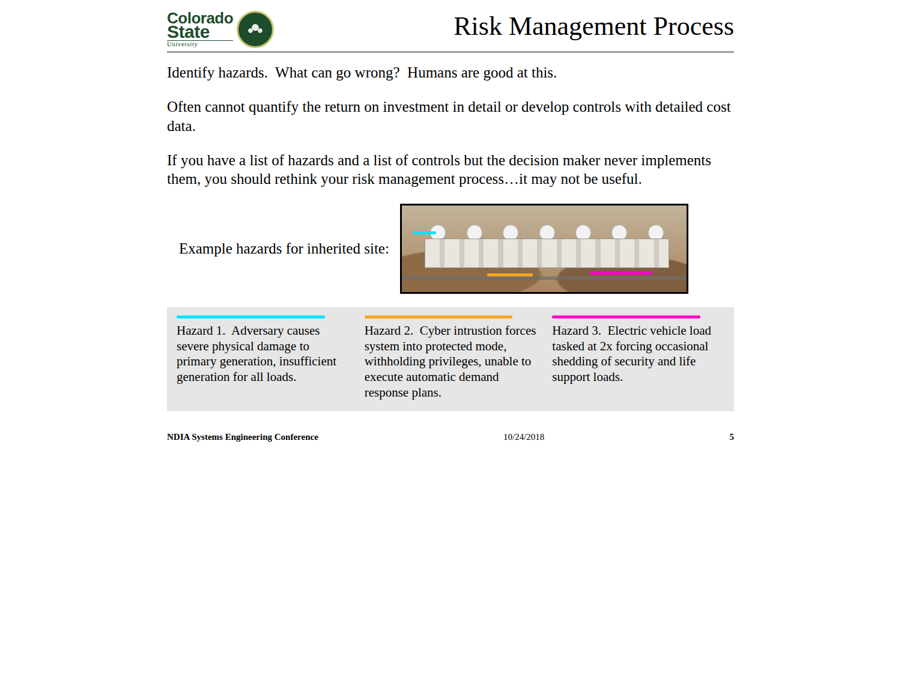Colorado State University
Risk Management Process
Identify hazards. What can go wrong? Humans are good at this.
Often cannot quantify the return on investment in detail or develop controls with detailed cost data.
If you have a list of hazards and a list of controls but the decision maker never implements them, you should rethink your risk management process…it may not be useful.
Example hazards for inherited site:
Hazard 1. Adversary causes severe physical damage to primary generation, insufficient generation for all loads.
Hazard 2. Cyber intrustion forces system into protected mode, withholding privileges, unable to execute automatic demand response plans.
Hazard 3. Electric vehicle load tasked at 2x forcing occasional shedding of security and life support loads.
NDIA Systems Engineering Conference
10/24/2018
5